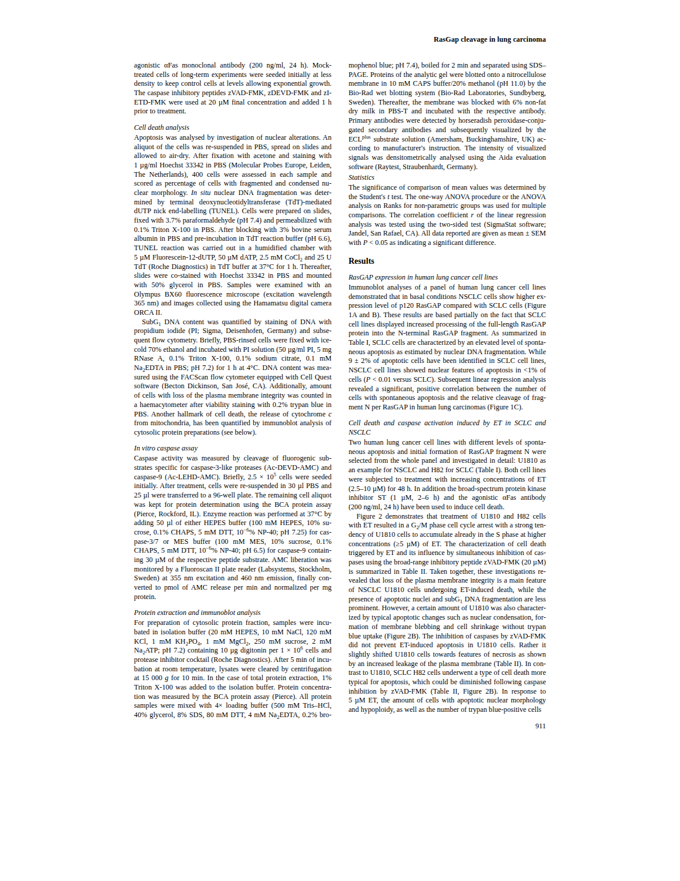RasGap cleavage in lung carcinoma
agonistic αFas monoclonal antibody (200 ng/ml, 24 h). Mock-treated cells of long-term experiments were seeded initially at less density to keep control cells at levels allowing exponential growth. The caspase inhibitory peptides zVAD-FMK, zDEVD-FMK and zIETD-FMK were used at 20 µM final concentration and added 1 h prior to treatment.
Cell death analysis
Apoptosis was analysed by investigation of nuclear alterations. An aliquot of the cells was re-suspended in PBS, spread on slides and allowed to air-dry. After fixation with acetone and staining with 1 µg/ml Hoechst 33342 in PBS (Molecular Probes Europe, Leiden, The Netherlands), 400 cells were assessed in each sample and scored as percentage of cells with fragmented and condensed nuclear morphology. In situ nuclear DNA fragmentation was determined by terminal deoxynucleotidyltransferase (TdT)-mediated dUTP nick end-labelling (TUNEL). Cells were prepared on slides, fixed with 3.7% paraformaldehyde (pH 7.4) and permeabilized with 0.1% Triton X-100 in PBS. After blocking with 3% bovine serum albumin in PBS and pre-incubation in TdT reaction buffer (pH 6.6), TUNEL reaction was carried out in a humidified chamber with 5 µM Fluorescein-12-dUTP, 50 µM dATP, 2.5 mM CoCl2 and 25 U TdT (Roche Diagnostics) in TdT buffer at 37°C for 1 h. Thereafter, slides were co-stained with Hoechst 33342 in PBS and mounted with 50% glycerol in PBS. Samples were examined with an Olympus BX60 fluorescence microscope (excitation wavelength 365 nm) and images collected using the Hamamatsu digital camera ORCA II.
SubG1 DNA content was quantified by staining of DNA with propidium iodide (PI; Sigma, Deisenhofen, Germany) and subsequent flow cytometry. Briefly, PBS-rinsed cells were fixed with ice-cold 70% ethanol and incubated with PI solution (50 µg/ml PI, 5 mg RNase A, 0.1% Triton X-100, 0.1% sodium citrate, 0.1 mM Na2EDTA in PBS; pH 7.2) for 1 h at 4°C. DNA content was measured using the FACScan flow cytometer equipped with Cell Quest software (Becton Dickinson, San José, CA). Additionally, amount of cells with loss of the plasma membrane integrity was counted in a haemacytometer after viability staining with 0.2% trypan blue in PBS. Another hallmark of cell death, the release of cytochrome c from mitochondria, has been quantified by immunoblot analysis of cytosolic protein preparations (see below).
In vitro caspase assay
Caspase activity was measured by cleavage of fluorogenic substrates specific for caspase-3-like proteases (Ac-DEVD-AMC) and caspase-9 (Ac-LEHD-AMC). Briefly, 2.5 × 105 cells were seeded initially. After treatment, cells were re-suspended in 30 µl PBS and 25 µl were transferred to a 96-well plate. The remaining cell aliquot was kept for protein determination using the BCA protein assay (Pierce, Rockford, IL). Enzyme reaction was performed at 37°C by adding 50 µl of either HEPES buffer (100 mM HEPES, 10% sucrose, 0.1% CHAPS, 5 mM DTT, 10−6% NP-40; pH 7.25) for caspase-3/7 or MES buffer (100 mM MES, 10% sucrose, 0.1% CHAPS, 5 mM DTT, 10−6% NP-40; pH 6.5) for caspase-9 containing 30 µM of the respective peptide substrate. AMC liberation was monitored by a Fluoroscan II plate reader (Labsystems, Stockholm, Sweden) at 355 nm excitation and 460 nm emission, finally converted to pmol of AMC release per min and normalized per mg protein.
Protein extraction and immunoblot analysis
For preparation of cytosolic protein fraction, samples were incubated in isolation buffer (20 mM HEPES, 10 mM NaCl, 120 mM KCl, 1 mM KH2PO4, 1 mM MgCl2, 250 mM sucrose, 2 mM Na2ATP; pH 7.2) containing 10 µg digitonin per 1 × 106 cells and protease inhibitor cocktail (Roche Diagnostics). After 5 min of incubation at room temperature, lysates were cleared by centrifugation at 15 000 g for 10 min. In the case of total protein extraction, 1% Triton X-100 was added to the isolation buffer. Protein concentration was measured by the BCA protein assay (Pierce). All protein samples were mixed with 4× loading buffer (500 mM Tris–HCl, 40% glycerol, 8% SDS, 80 mM DTT, 4 mM Na2EDTA, 0.2% bromophenol blue; pH 7.4), boiled for 2 min and separated using SDS–PAGE. Proteins of the analytic gel were blotted onto a nitrocellulose membrane in 10 mM CAPS buffer/20% methanol (pH 11.0) by the Bio-Rad wet blotting system (Bio-Rad Laboratories, Sundbyberg, Sweden). Thereafter, the membrane was blocked with 6% non-fat dry milk in PBS-T and incubated with the respective antibody. Primary antibodies were detected by horseradish peroxidase-conjugated secondary antibodies and subsequently visualized by the ECLplus substrate solution (Amersham, Buckinghamshire, UK) according to manufacturer's instruction. The intensity of visualized signals was densitometrically analysed using the Aida evaluation software (Raytest, Straubenhardt, Germany).
Statistics
The significance of comparison of mean values was determined by the Student's t test. The one-way ANOVA procedure or the ANOVA analysis on Ranks for non-parametric groups was used for multiple comparisons. The correlation coefficient r of the linear regression analysis was tested using the two-sided test (SigmaStat software; Jandel, San Rafael, CA). All data reported are given as mean ± SEM with P < 0.05 as indicating a significant difference.
Results
RasGAP expression in human lung cancer cell lines
Immunoblot analyses of a panel of human lung cancer cell lines demonstrated that in basal conditions NSCLC cells show higher expression level of p120 RasGAP compared with SCLC cells (Figure 1A and B). These results are based partially on the fact that SCLC cell lines displayed increased processing of the full-length RasGAP protein into the N-terminal RasGAP fragment. As summarized in Table I, SCLC cells are characterized by an elevated level of spontaneous apoptosis as estimated by nuclear DNA fragmentation. While 9 ± 2% of apoptotic cells have been identified in SCLC cell lines, NSCLC cell lines showed nuclear features of apoptosis in <1% of cells (P < 0.01 versus SCLC). Subsequent linear regression analysis revealed a significant, positive correlation between the number of cells with spontaneous apoptosis and the relative cleavage of fragment N per RasGAP in human lung carcinomas (Figure 1C).
Cell death and caspase activation induced by ET in SCLC and NSCLC
Two human lung cancer cell lines with different levels of spontaneous apoptosis and initial formation of RasGAP fragment N were selected from the whole panel and investigated in detail: U1810 as an example for NSCLC and H82 for SCLC (Table I). Both cell lines were subjected to treatment with increasing concentrations of ET (2.5–10 µM) for 48 h. In addition the broad-spectrum protein kinase inhibitor ST (1 µM, 2–6 h) and the agonistic αFas antibody (200 ng/ml, 24 h) have been used to induce cell death.
Figure 2 demonstrates that treatment of U1810 and H82 cells with ET resulted in a G2/M phase cell cycle arrest with a strong tendency of U1810 cells to accumulate already in the S phase at higher concentrations (≥5 µM) of ET. The characterization of cell death triggered by ET and its influence by simultaneous inhibition of caspases using the broad-range inhibitory peptide zVAD-FMK (20 µM) is summarized in Table II. Taken together, these investigations revealed that loss of the plasma membrane integrity is a main feature of NSCLC U1810 cells undergoing ET-induced death, while the presence of apoptotic nuclei and subG1 DNA fragmentation are less prominent. However, a certain amount of U1810 was also characterized by typical apoptotic changes such as nuclear condensation, formation of membrane blebbing and cell shrinkage without trypan blue uptake (Figure 2B). The inhibition of caspases by zVAD-FMK did not prevent ET-induced apoptosis in U1810 cells. Rather it slightly shifted U1810 cells towards features of necrosis as shown by an increased leakage of the plasma membrane (Table II). In contrast to U1810, SCLC H82 cells underwent a type of cell death more typical for apoptosis, which could be diminished following caspase inhibition by zVAD-FMK (Table II, Figure 2B). In response to 5 µM ET, the amount of cells with apoptotic nuclear morphology and hypoploidy, as well as the number of trypan blue-positive cells
911